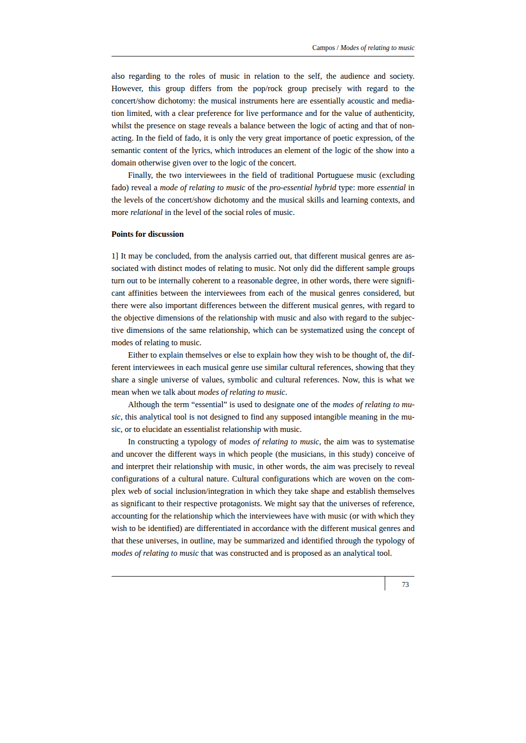Campos / Modes of relating to music
also regarding to the roles of music in relation to the self, the audience and society. However, this group differs from the pop/rock group precisely with regard to the concert/show dichotomy: the musical instruments here are essentially acoustic and mediation limited, with a clear preference for live performance and for the value of authenticity, whilst the presence on stage reveals a balance between the logic of acting and that of non-acting. In the field of fado, it is only the very great importance of poetic expression, of the semantic content of the lyrics, which introduces an element of the logic of the show into a domain otherwise given over to the logic of the concert.
Finally, the two interviewees in the field of traditional Portuguese music (excluding fado) reveal a mode of relating to music of the pro-essential hybrid type: more essential in the levels of the concert/show dichotomy and the musical skills and learning contexts, and more relational in the level of the social roles of music.
Points for discussion
1] It may be concluded, from the analysis carried out, that different musical genres are associated with distinct modes of relating to music. Not only did the different sample groups turn out to be internally coherent to a reasonable degree, in other words, there were significant affinities between the interviewees from each of the musical genres considered, but there were also important differences between the different musical genres, with regard to the objective dimensions of the relationship with music and also with regard to the subjective dimensions of the same relationship, which can be systematized using the concept of modes of relating to music.
Either to explain themselves or else to explain how they wish to be thought of, the different interviewees in each musical genre use similar cultural references, showing that they share a single universe of values, symbolic and cultural references. Now, this is what we mean when we talk about modes of relating to music.
Although the term “essential” is used to designate one of the modes of relating to music, this analytical tool is not designed to find any supposed intangible meaning in the music, or to elucidate an essentialist relationship with music.
In constructing a typology of modes of relating to music, the aim was to systematise and uncover the different ways in which people (the musicians, in this study) conceive of and interpret their relationship with music, in other words, the aim was precisely to reveal configurations of a cultural nature. Cultural configurations which are woven on the complex web of social inclusion/integration in which they take shape and establish themselves as significant to their respective protagonists. We might say that the universes of reference, accounting for the relationship which the interviewees have with music (or with which they wish to be identified) are differentiated in accordance with the different musical genres and that these universes, in outline, may be summarized and identified through the typology of modes of relating to music that was constructed and is proposed as an analytical tool.
73